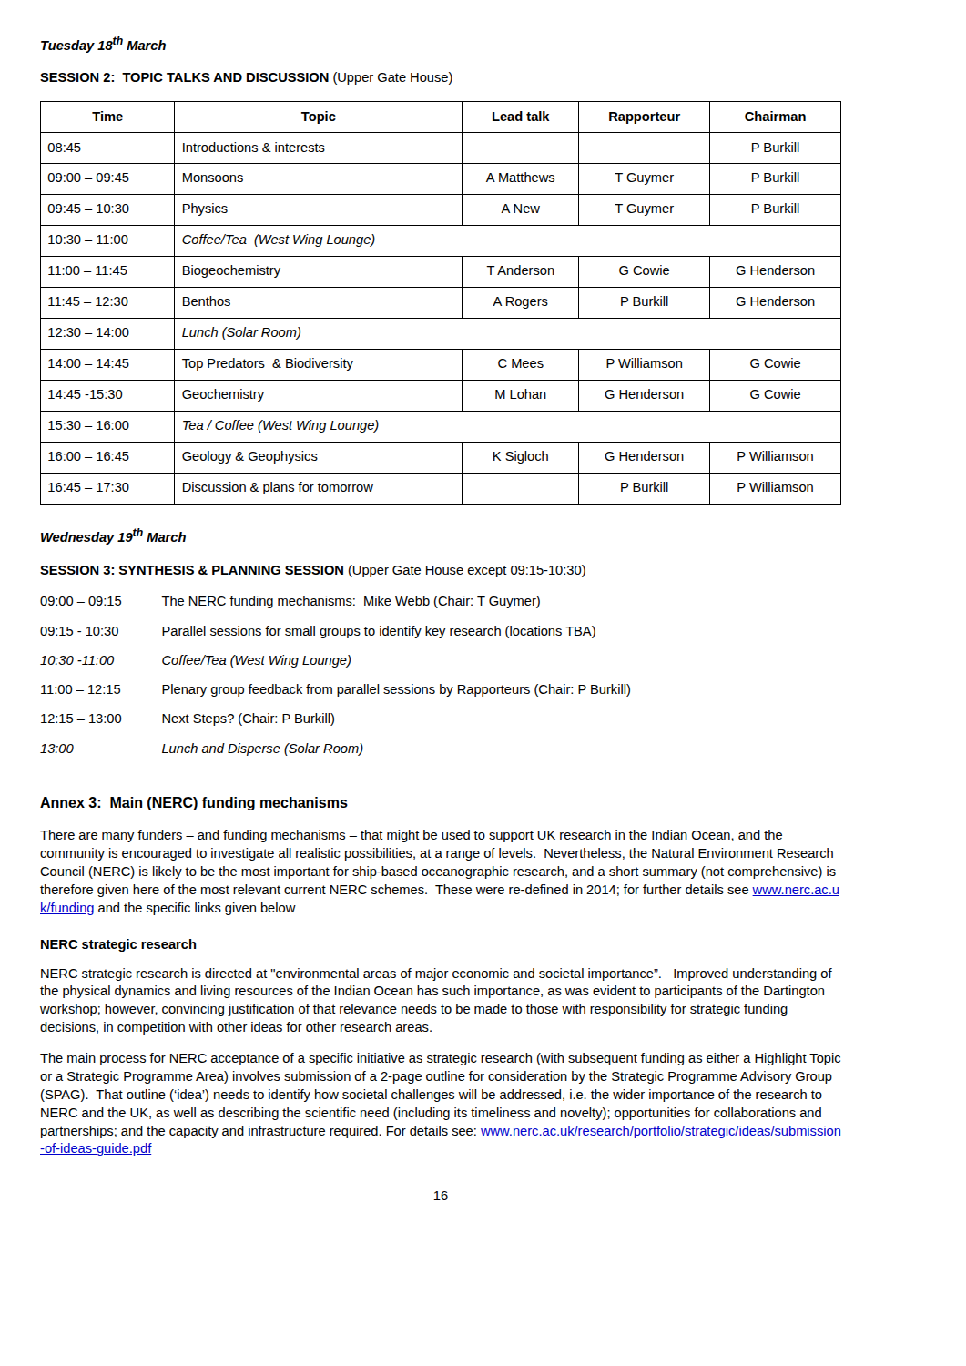Tuesday 18th March
SESSION 2: TOPIC TALKS AND DISCUSSION (Upper Gate House)
| Time | Topic | Lead talk | Rapporteur | Chairman |
| --- | --- | --- | --- | --- |
| 08:45 | Introductions & interests | | | P Burkill |
| 09:00 – 09:45 | Monsoons | A Matthews | T Guymer | P Burkill |
| 09:45 – 10:30 | Physics | A New | T Guymer | P Burkill |
| 10:30 – 11:00 | Coffee/Tea (West Wing Lounge) |
| 11:00 – 11:45 | Biogeochemistry | T Anderson | G Cowie | G Henderson |
| 11:45 – 12:30 | Benthos | A Rogers | P Burkill | G Henderson |
| 12:30 – 14:00 | Lunch (Solar Room) |
| 14:00 – 14:45 | Top Predators & Biodiversity | C Mees | P Williamson | G Cowie |
| 14:45 -15:30 | Geochemistry | M Lohan | G Henderson | G Cowie |
| 15:30 – 16:00 | Tea / Coffee (West Wing Lounge) |
| 16:00 – 16:45 | Geology & Geophysics | K Sigloch | G Henderson | P Williamson |
| 16:45 – 17:30 | Discussion & plans for tomorrow | | P Burkill | P Williamson |
Wednesday 19th March
SESSION 3: SYNTHESIS & PLANNING SESSION (Upper Gate House except 09:15-10:30)
09:00 – 09:15 The NERC funding mechanisms: Mike Webb (Chair: T Guymer)
09:15 - 10:30 Parallel sessions for small groups to identify key research (locations TBA)
10:30 -11:00 Coffee/Tea (West Wing Lounge)
11:00 – 12:15 Plenary group feedback from parallel sessions by Rapporteurs (Chair: P Burkill)
12:15 – 13:00 Next Steps? (Chair: P Burkill)
13:00 Lunch and Disperse (Solar Room)
Annex 3: Main (NERC) funding mechanisms
There are many funders – and funding mechanisms – that might be used to support UK research in the Indian Ocean, and the community is encouraged to investigate all realistic possibilities, at a range of levels. Nevertheless, the Natural Environment Research Council (NERC) is likely to be the most important for ship-based oceanographic research, and a short summary (not comprehensive) is therefore given here of the most relevant current NERC schemes. These were re-defined in 2014; for further details see www.nerc.ac.uk/funding and the specific links given below
NERC strategic research
NERC strategic research is directed at "environmental areas of major economic and societal importance”. Improved understanding of the physical dynamics and living resources of the Indian Ocean has such importance, as was evident to participants of the Dartington workshop; however, convincing justification of that relevance needs to be made to those with responsibility for strategic funding decisions, in competition with other ideas for other research areas.
The main process for NERC acceptance of a specific initiative as strategic research (with subsequent funding as either a Highlight Topic or a Strategic Programme Area) involves submission of a 2-page outline for consideration by the Strategic Programme Advisory Group (SPAG). That outline (‘idea’) needs to identify how societal challenges will be addressed, i.e. the wider importance of the research to NERC and the UK, as well as describing the scientific need (including its timeliness and novelty); opportunities for collaborations and partnerships; and the capacity and infrastructure required. For details see: www.nerc.ac.uk/research/portfolio/strategic/ideas/submission-of-ideas-guide.pdf
16